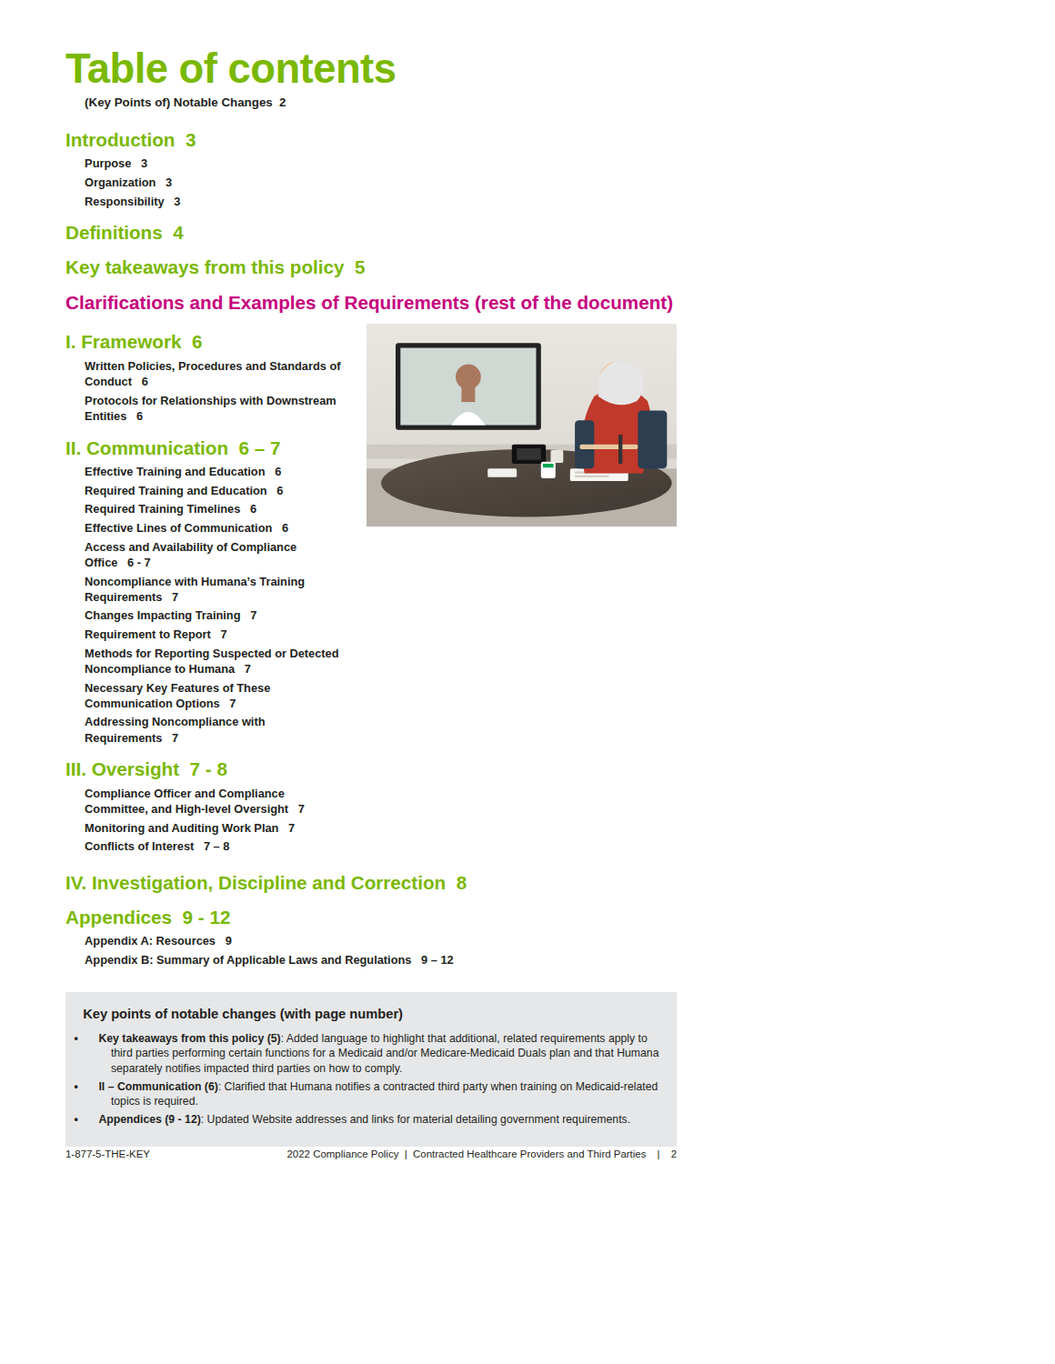Table of contents
(Key Points of) Notable Changes 2
Introduction 3
Purpose 3
Organization 3
Responsibility 3
Definitions 4
Key takeaways from this policy 5
Clarifications and Examples of Requirements (rest of the document)
I. Framework 6
Written Policies, Procedures and Standards of Conduct 6
Protocols for Relationships with Downstream Entities 6
II. Communication 6 – 7
Effective Training and Education 6
Required Training and Education 6
Required Training Timelines 6
Effective Lines of Communication 6
Access and Availability of Compliance Office 6 - 7
Noncompliance with Humana’s Training Requirements 7
Changes Impacting Training 7
Requirement to Report 7
Methods for Reporting Suspected or Detected Noncompliance to Humana 7
Necessary Key Features of These Communication Options 7
Addressing Noncompliance with Requirements 7
III. Oversight 7 - 8
Compliance Officer and Compliance Committee, and High-level Oversight 7
Monitoring and Auditing Work Plan 7
Conflicts of Interest 7 – 8
IV. Investigation, Discipline and Correction 8
Appendices 9 - 12
Appendix A: Resources 9
Appendix B: Summary of Applicable Laws and Regulations 9 – 12
Key points of notable changes (with page number)
Key takeaways from this policy (5): Added language to highlight that additional, related requirements apply to third parties performing certain functions for a Medicaid and/or Medicare-Medicaid Duals plan and that Humana separately notifies impacted third parties on how to comply.
II – Communication (6): Clarified that Humana notifies a contracted third party when training on Medicaid-related topics is required.
Appendices (9 - 12): Updated Website addresses and links for material detailing government requirements.
1-877-5-THE-KEY
2022 Compliance Policy | Contracted Healthcare Providers and Third Parties | 2